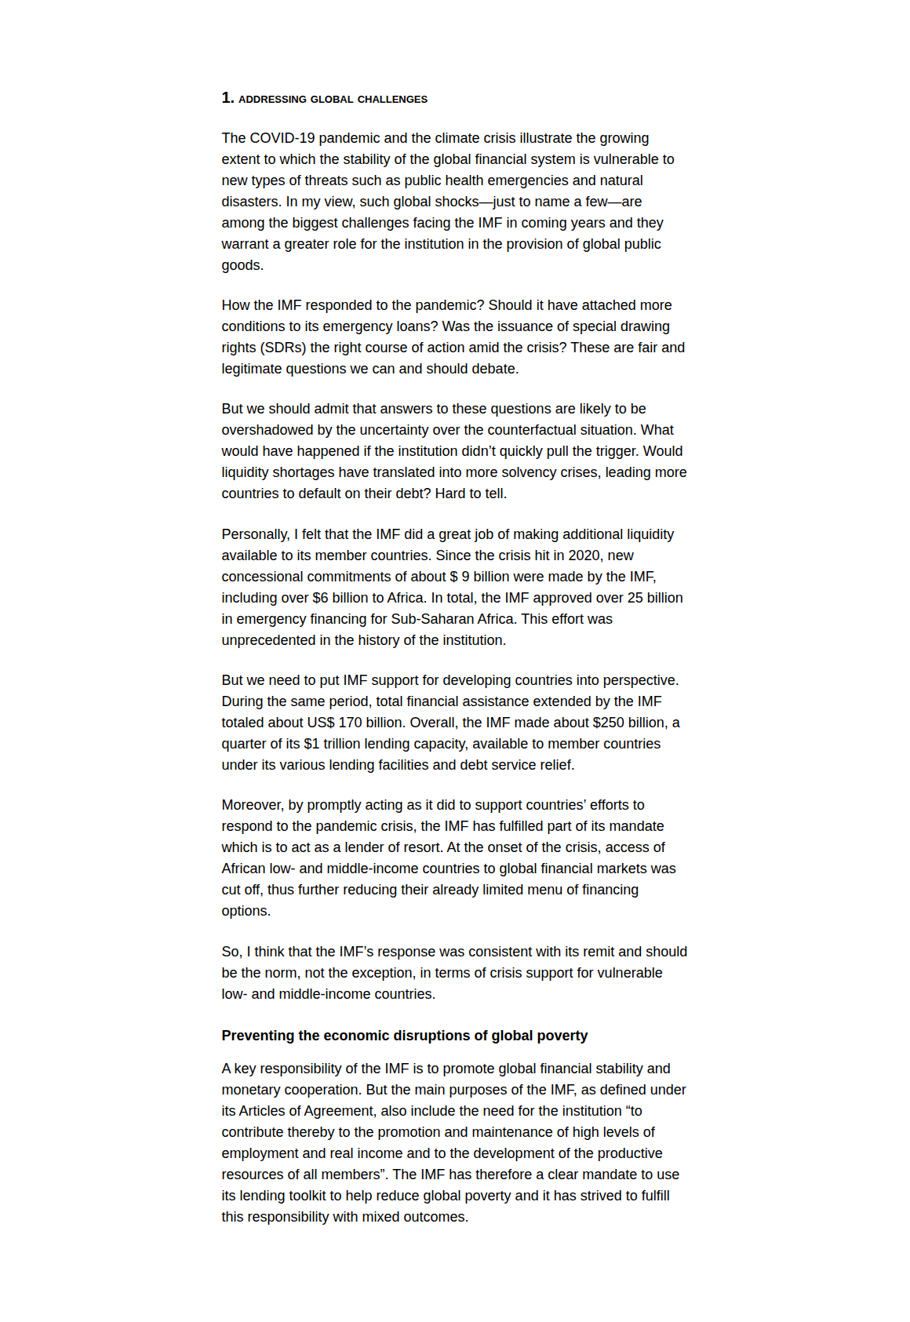1. Addressing global challenges
The COVID-19 pandemic and the climate crisis illustrate the growing extent to which the stability of the global financial system is vulnerable to new types of threats such as public health emergencies and natural disasters. In my view, such global shocks—just to name a few—are among the biggest challenges facing the IMF in coming years and they warrant a greater role for the institution in the provision of global public goods.
How the IMF responded to the pandemic? Should it have attached more conditions to its emergency loans? Was the issuance of special drawing rights (SDRs) the right course of action amid the crisis? These are fair and legitimate questions we can and should debate.
But we should admit that answers to these questions are likely to be overshadowed by the uncertainty over the counterfactual situation. What would have happened if the institution didn’t quickly pull the trigger. Would liquidity shortages have translated into more solvency crises, leading more countries to default on their debt? Hard to tell.
Personally, I felt that the IMF did a great job of making additional liquidity available to its member countries. Since the crisis hit in 2020, new concessional commitments of about $ 9 billion were made by the IMF, including over $6 billion to Africa. In total, the IMF approved over 25 billion in emergency financing for Sub-Saharan Africa. This effort was unprecedented in the history of the institution.
But we need to put IMF support for developing countries into perspective. During the same period, total financial assistance extended by the IMF totaled about US$ 170 billion. Overall, the IMF made about $250 billion, a quarter of its $1 trillion lending capacity, available to member countries under its various lending facilities and debt service relief.
Moreover, by promptly acting as it did to support countries’ efforts to respond to the pandemic crisis, the IMF has fulfilled part of its mandate which is to act as a lender of resort. At the onset of the crisis, access of African low- and middle-income countries to global financial markets was cut off, thus further reducing their already limited menu of financing options.
So, I think that the IMF’s response was consistent with its remit and should be the norm, not the exception, in terms of crisis support for vulnerable low- and middle-income countries.
Preventing the economic disruptions of global poverty
A key responsibility of the IMF is to promote global financial stability and monetary cooperation. But the main purposes of the IMF, as defined under its Articles of Agreement, also include the need for the institution “to contribute thereby to the promotion and maintenance of high levels of employment and real income and to the development of the productive resources of all members”. The IMF has therefore a clear mandate to use its lending toolkit to help reduce global poverty and it has strived to fulfill this responsibility with mixed outcomes.